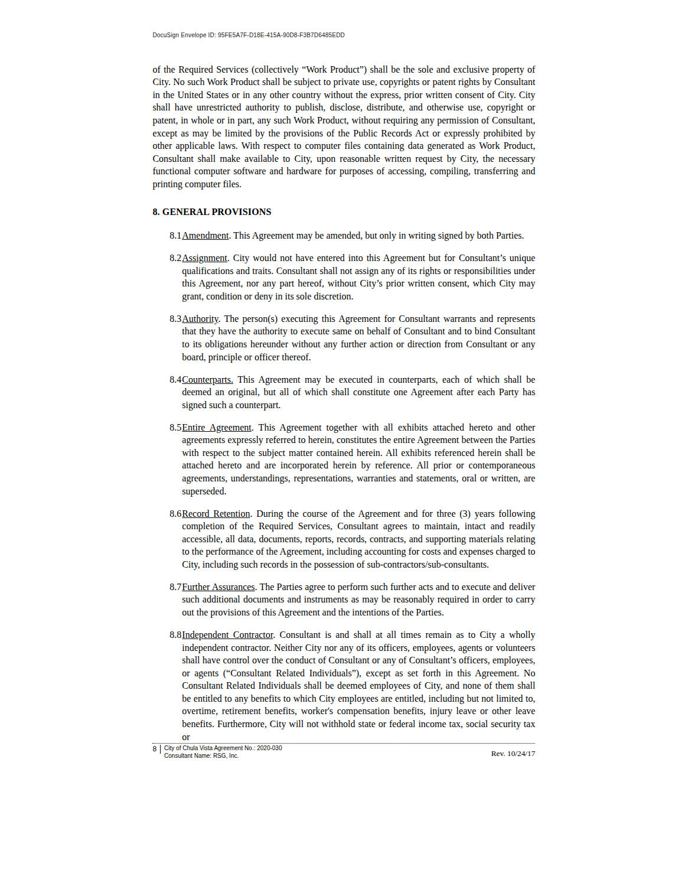DocuSign Envelope ID: 95FE5A7F-D18E-415A-90D8-F3B7D6485EDD
of the Required Services (collectively “Work Product”) shall be the sole and exclusive property of City. No such Work Product shall be subject to private use, copyrights or patent rights by Consultant in the United States or in any other country without the express, prior written consent of City. City shall have unrestricted authority to publish, disclose, distribute, and otherwise use, copyright or patent, in whole or in part, any such Work Product, without requiring any permission of Consultant, except as may be limited by the provisions of the Public Records Act or expressly prohibited by other applicable laws. With respect to computer files containing data generated as Work Product, Consultant shall make available to City, upon reasonable written request by City, the necessary functional computer software and hardware for purposes of accessing, compiling, transferring and printing computer files.
8. GENERAL PROVISIONS
8.1
Amendment. This Agreement may be amended, but only in writing signed by both Parties.
8.2
Assignment. City would not have entered into this Agreement but for Consultant’s unique qualifications and traits. Consultant shall not assign any of its rights or responsibilities under this Agreement, nor any part hereof, without City’s prior written consent, which City may grant, condition or deny in its sole discretion.
8.3
Authority. The person(s) executing this Agreement for Consultant warrants and represents that they have the authority to execute same on behalf of Consultant and to bind Consultant to its obligations hereunder without any further action or direction from Consultant or any board, principle or officer thereof.
8.4
Counterparts. This Agreement may be executed in counterparts, each of which shall be deemed an original, but all of which shall constitute one Agreement after each Party has signed such a counterpart.
8.5
Entire Agreement. This Agreement together with all exhibits attached hereto and other agreements expressly referred to herein, constitutes the entire Agreement between the Parties with respect to the subject matter contained herein. All exhibits referenced herein shall be attached hereto and are incorporated herein by reference. All prior or contemporaneous agreements, understandings, representations, warranties and statements, oral or written, are superseded.
8.6
Record Retention. During the course of the Agreement and for three (3) years following completion of the Required Services, Consultant agrees to maintain, intact and readily accessible, all data, documents, reports, records, contracts, and supporting materials relating to the performance of the Agreement, including accounting for costs and expenses charged to City, including such records in the possession of sub-contractors/sub-consultants.
8.7
Further Assurances. The Parties agree to perform such further acts and to execute and deliver such additional documents and instruments as may be reasonably required in order to carry out the provisions of this Agreement and the intentions of the Parties.
8.8
Independent Contractor. Consultant is and shall at all times remain as to City a wholly independent contractor. Neither City nor any of its officers, employees, agents or volunteers shall have control over the conduct of Consultant or any of Consultant’s officers, employees, or agents (“Consultant Related Individuals”), except as set forth in this Agreement. No Consultant Related Individuals shall be deemed employees of City, and none of them shall be entitled to any benefits to which City employees are entitled, including but not limited to, overtime, retirement benefits, worker's compensation benefits, injury leave or other leave benefits. Furthermore, City will not withhold state or federal income tax, social security tax or
8
City of Chula Vista Agreement No.: 2020-030
Consultant Name: RSG, Inc.
Rev. 10/24/17